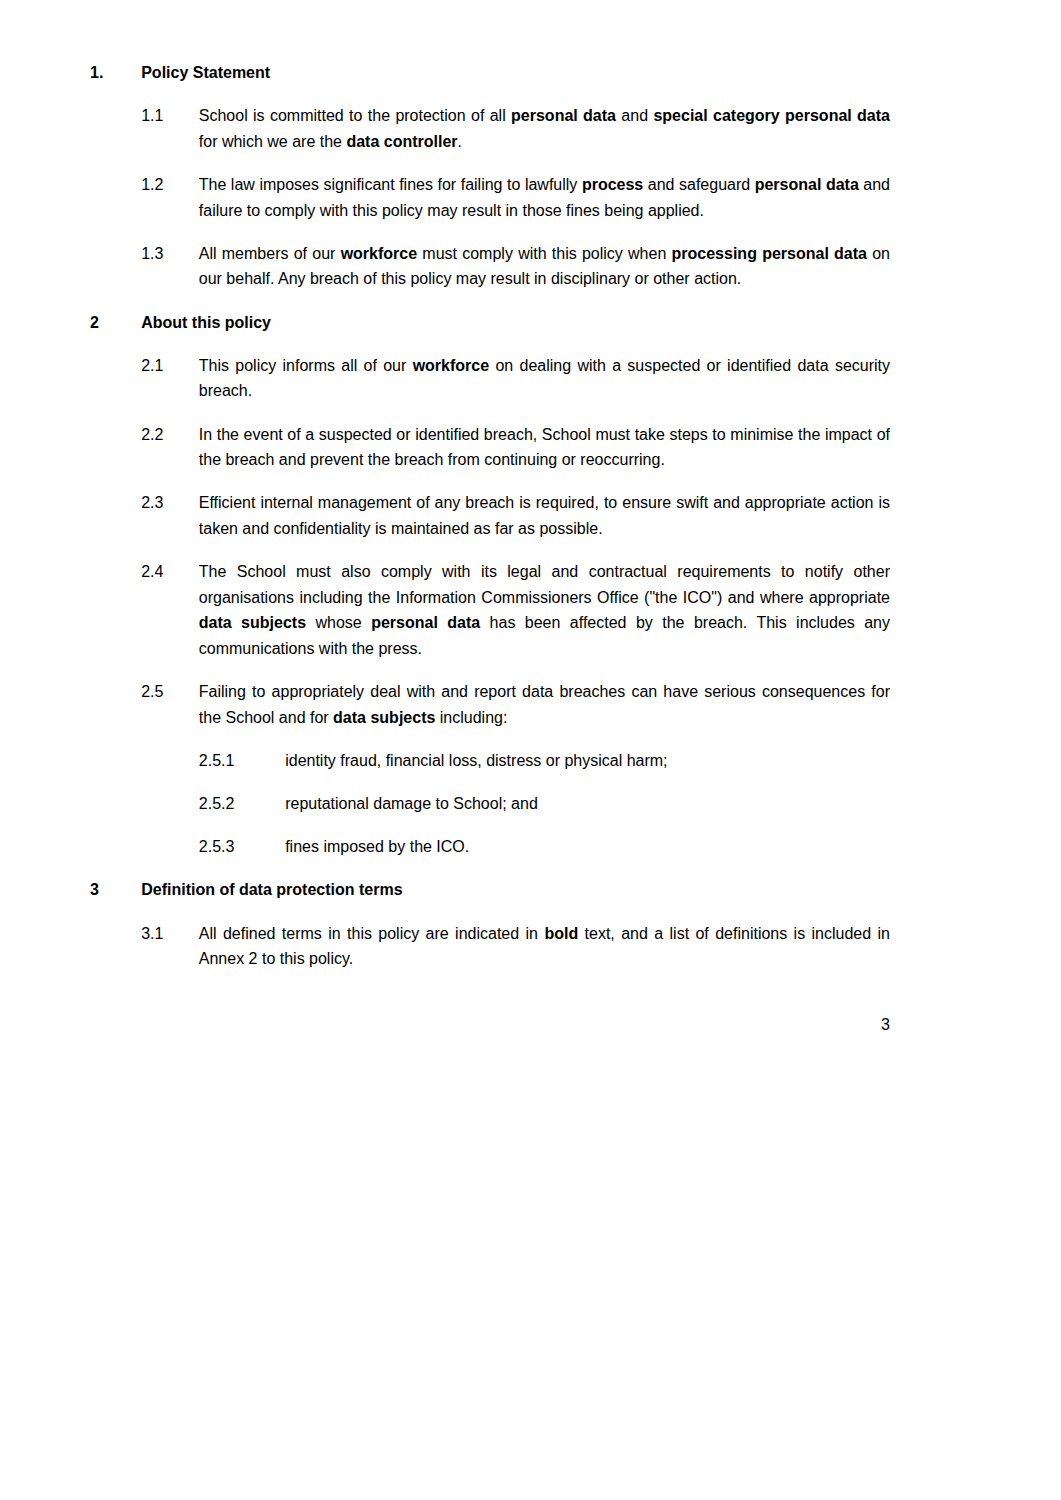1. Policy Statement
1.1 School is committed to the protection of all personal data and special category personal data for which we are the data controller.
1.2 The law imposes significant fines for failing to lawfully process and safeguard personal data and failure to comply with this policy may result in those fines being applied.
1.3 All members of our workforce must comply with this policy when processing personal data on our behalf. Any breach of this policy may result in disciplinary or other action.
2 About this policy
2.1 This policy informs all of our workforce on dealing with a suspected or identified data security breach.
2.2 In the event of a suspected or identified breach, School must take steps to minimise the impact of the breach and prevent the breach from continuing or reoccurring.
2.3 Efficient internal management of any breach is required, to ensure swift and appropriate action is taken and confidentiality is maintained as far as possible.
2.4 The School must also comply with its legal and contractual requirements to notify other organisations including the Information Commissioners Office ("the ICO") and where appropriate data subjects whose personal data has been affected by the breach. This includes any communications with the press.
2.5 Failing to appropriately deal with and report data breaches can have serious consequences for the School and for data subjects including:
2.5.1identity fraud, financial loss, distress or physical harm;
2.5.2reputational damage to School; and
2.5.3fines imposed by the ICO.
3 Definition of data protection terms
3.1 All defined terms in this policy are indicated in bold text, and a list of definitions is included in Annex 2 to this policy.
3